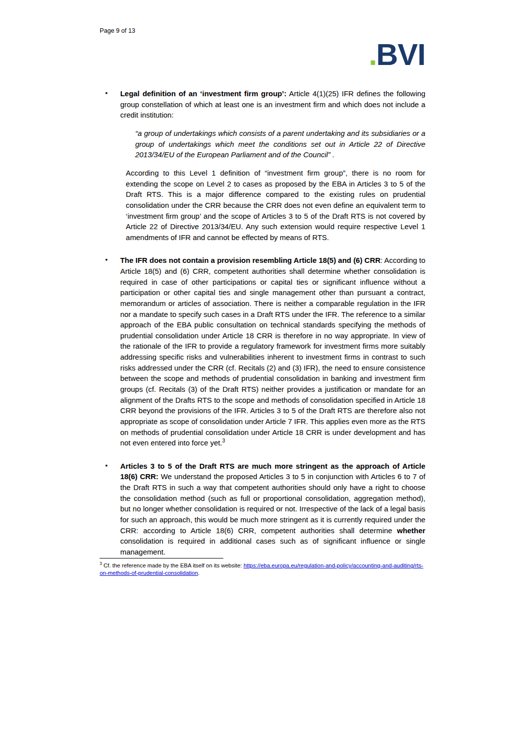Page 9 of 13
. BVI
Legal definition of an ‘investment firm group’: Article 4(1)(25) IFR defines the following group constellation of which at least one is an investment firm and which does not include a credit institution:
“a group of undertakings which consists of a parent undertaking and its subsidiaries or a group of undertakings which meet the conditions set out in Article 22 of Directive 2013/34/EU of the European Parliament and of the Council” .
According to this Level 1 definition of “investment firm group”, there is no room for extending the scope on Level 2 to cases as proposed by the EBA in Articles 3 to 5 of the Draft RTS. This is a major difference compared to the existing rules on prudential consolidation under the CRR because the CRR does not even define an equivalent term to ‘investment firm group’ and the scope of Articles 3 to 5 of the Draft RTS is not covered by Article 22 of Directive 2013/34/EU. Any such extension would require respective Level 1 amendments of IFR and cannot be effected by means of RTS.
The IFR does not contain a provision resembling Article 18(5) and (6) CRR: According to Article 18(5) and (6) CRR, competent authorities shall determine whether consolidation is required in case of other participations or capital ties or significant influence without a participation or other capital ties and single management other than pursuant a contract, memorandum or articles of association. There is neither a comparable regulation in the IFR nor a mandate to specify such cases in a Draft RTS under the IFR. The reference to a similar approach of the EBA public consultation on technical standards specifying the methods of prudential consolidation under Article 18 CRR is therefore in no way appropriate. In view of the rationale of the IFR to provide a regulatory framework for investment firms more suitably addressing specific risks and vulnerabilities inherent to investment firms in contrast to such risks addressed under the CRR (cf. Recitals (2) and (3) IFR), the need to ensure consistence between the scope and methods of prudential consolidation in banking and investment firm groups (cf. Recitals (3) of the Draft RTS) neither provides a justification or mandate for an alignment of the Drafts RTS to the scope and methods of consolidation specified in Article 18 CRR beyond the provisions of the IFR. Articles 3 to 5 of the Draft RTS are therefore also not appropriate as scope of consolidation under Article 7 IFR. This applies even more as the RTS on methods of prudential consolidation under Article 18 CRR is under development and has not even entered into force yet.3
Articles 3 to 5 of the Draft RTS are much more stringent as the approach of Article 18(6) CRR: We understand the proposed Articles 3 to 5 in conjunction with Articles 6 to 7 of the Draft RTS in such a way that competent authorities should only have a right to choose the consolidation method (such as full or proportional consolidation, aggregation method), but no longer whether consolidation is required or not. Irrespective of the lack of a legal basis for such an approach, this would be much more stringent as it is currently required under the CRR: according to Article 18(6) CRR, competent authorities shall determine whether consolidation is required in additional cases such as of significant influence or single management.
3 Cf. the reference made by the EBA itself on its website: https://eba.europa.eu/regulation-and-policy/accounting-and-auditing/rts-on-methods-of-prudential-consolidation.